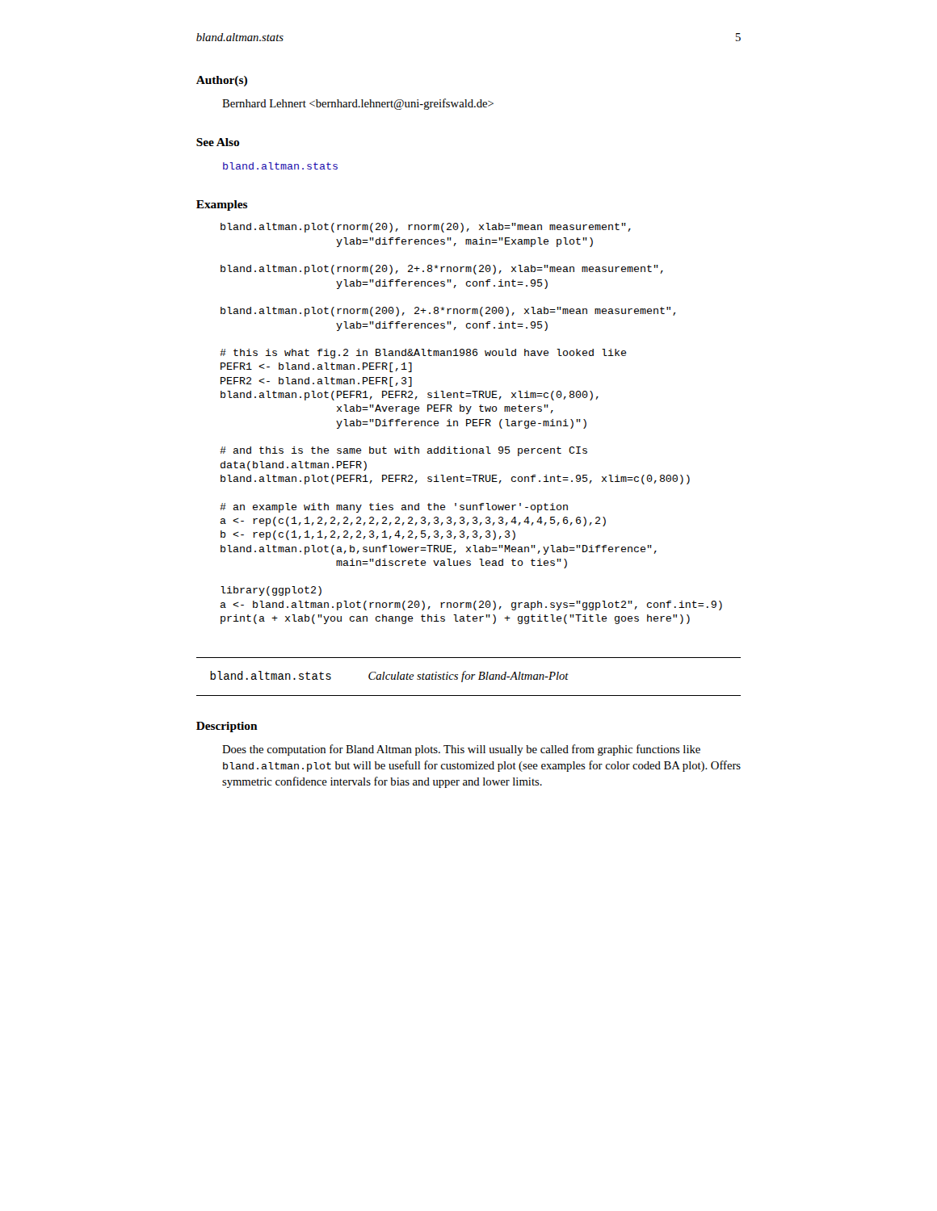bland.altman.stats 5
Author(s)
Bernhard Lehnert <bernhard.lehnert@uni-greifswald.de>
See Also
bland.altman.stats
Examples
bland.altman.plot(rnorm(20), rnorm(20), xlab="mean measurement",
                  ylab="differences", main="Example plot")

bland.altman.plot(rnorm(20), 2+.8*rnorm(20), xlab="mean measurement",
                  ylab="differences", conf.int=.95)

bland.altman.plot(rnorm(200), 2+.8*rnorm(200), xlab="mean measurement",
                  ylab="differences", conf.int=.95)

# this is what fig.2 in Bland&Altman1986 would have looked like
PEFR1 <- bland.altman.PEFR[,1]
PEFR2 <- bland.altman.PEFR[,3]
bland.altman.plot(PEFR1, PEFR2, silent=TRUE, xlim=c(0,800),
                  xlab="Average PEFR by two meters",
                  ylab="Difference in PEFR (large-mini)")

# and this is the same but with additional 95 percent CIs
data(bland.altman.PEFR)
bland.altman.plot(PEFR1, PEFR2, silent=TRUE, conf.int=.95, xlim=c(0,800))

# an example with many ties and the 'sunflower'-option
a <- rep(c(1,1,2,2,2,2,2,2,2,2,3,3,3,3,3,3,3,4,4,4,5,6,6),2)
b <- rep(c(1,1,1,2,2,2,3,1,4,2,5,3,3,3,3,3),3)
bland.altman.plot(a,b,sunflower=TRUE, xlab="Mean",ylab="Difference",
                  main="discrete values lead to ties")

library(ggplot2)
a <- bland.altman.plot(rnorm(20), rnorm(20), graph.sys="ggplot2", conf.int=.9)
print(a + xlab("you can change this later") + ggtitle("Title goes here"))
bland.altman.stats Calculate statistics for Bland-Altman-Plot
Description
Does the computation for Bland Altman plots. This will usually be called from graphic functions like bland.altman.plot but will be usefull for customized plot (see examples for color coded BA plot). Offers symmetric confidence intervals for bias and upper and lower limits.